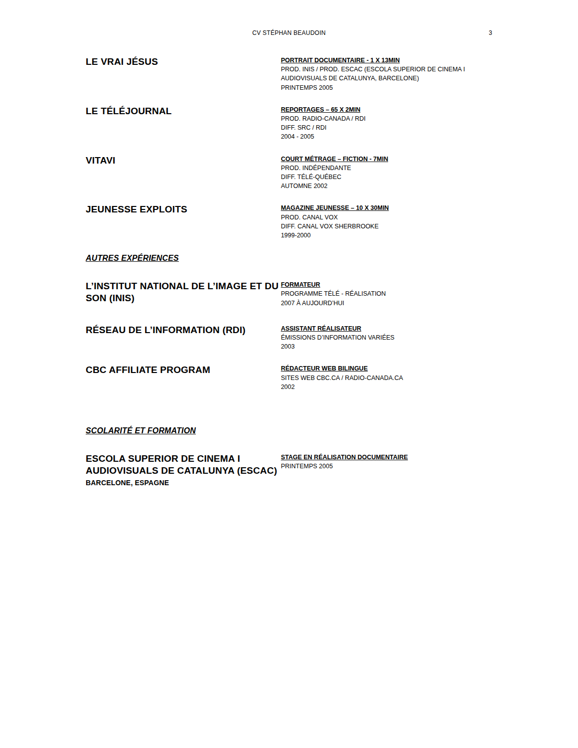CV STÉPHAN BEAUDOIN 3
| LE VRAI JÉSUS | PORTRAIT DOCUMENTAIRE - 1 X 13MIN PROD. INIS / PROD. ESCAC (ESCOLA SUPERIOR DE CINEMA I AUDIOVISUALS DE CATALUNYA, BARCELONE) PRINTEMPS 2005 |
| LE TÉLÉJOURNAL | REPORTAGES – 65 X 2MIN PROD. RADIO-CANADA / RDI DIFF. SRC / RDI 2004 - 2005 |
| VITAVI | COURT MÉTRAGE – FICTION - 7MIN PROD. INDÉPENDANTE DIFF. TÉLÉ-QUÉBEC AUTOMNE 2002 |
| JEUNESSE EXPLOITS | MAGAZINE JEUNESSE – 10 X 30MIN PROD. CANAL VOX DIFF. CANAL VOX SHERBROOKE 1999-2000 |
| AUTRES EXPÉRIENCES |
| L’INSTITUT NATIONAL DE L’IMAGE ET DU SON (INIS) | FORMATEUR PROGRAMME TÉLÉ - RÉALISATION 2007 À AUJOURD’HUI |
| RÉSEAU DE L’INFORMATION (RDI) | ASSISTANT RÉALISATEUR ÉMISSIONS D’INFORMATION VARIÉES 2003 |
| CBC AFFILIATE PROGRAM | RÉDACTEUR WEB BILINGUE SITES WEB CBC.CA / RADIO-CANADA.CA 2002 |
| SCOLARITÉ ET FORMATION |
| ESCOLA SUPERIOR DE CINEMA I AUDIOVISUALS DE CATALUNYA (ESCAC) BARCELONE, ESPAGNE | STAGE EN RÉALISATION DOCUMENTAIRE PRINTEMPS 2005 |